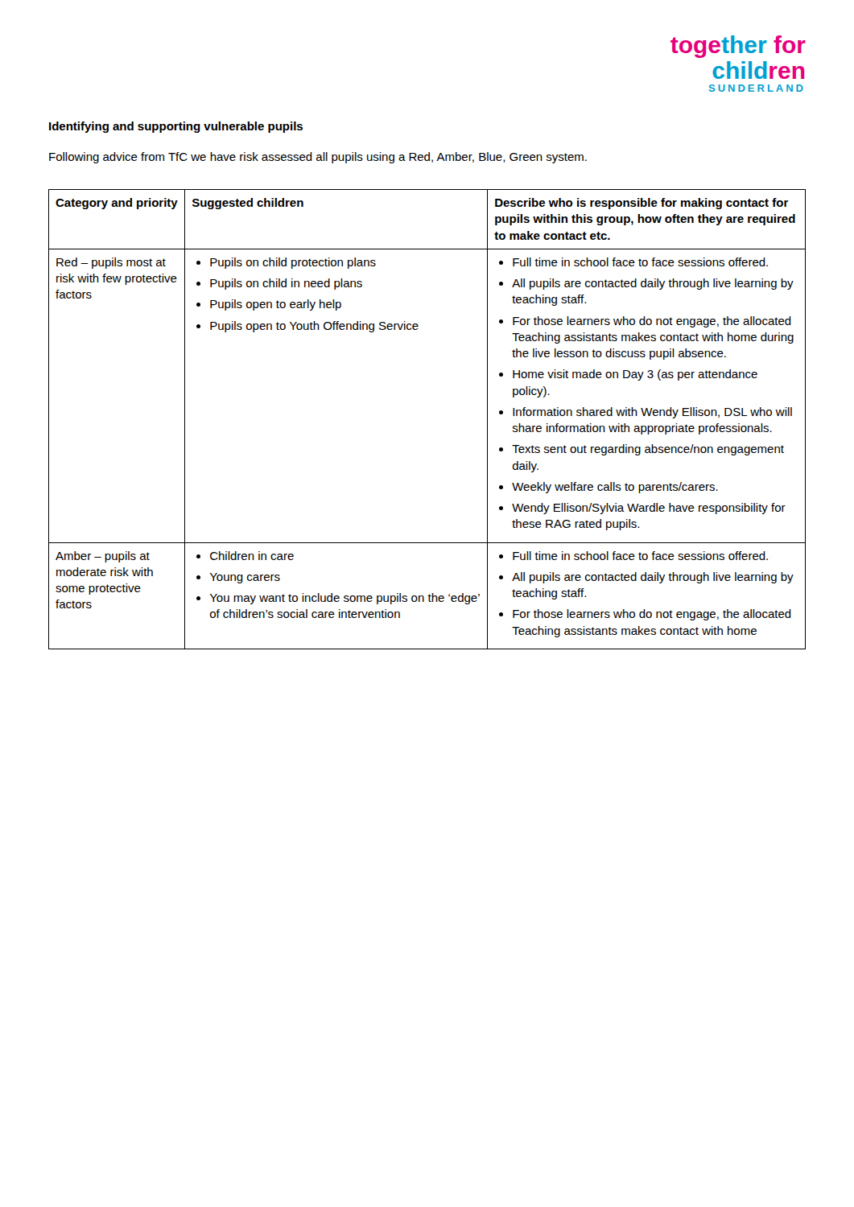toge ther for
child ren
SUNDERLAND
Identifying and supporting vulnerable pupils
Following advice from TfC we have risk assessed all pupils using a Red, Amber, Blue, Green system.
| Category and priority | Suggested children | Describe who is responsible for making contact for pupils within this group, how often they are required to make contact etc. |
| --- | --- | --- |
| Red – pupils most at risk with few protective factors | Pupils on child protection plans Pupils on child in need plans Pupils open to early help Pupils open to Youth Offending Service | Full time in school face to face sessions offered. All pupils are contacted daily through live learning by teaching staff. For those learners who do not engage, the allocated Teaching assistants makes contact with home during the live lesson to discuss pupil absence. Home visit made on Day 3 (as per attendance policy). Information shared with Wendy Ellison, DSL who will share information with appropriate professionals. Texts sent out regarding absence/non engagement daily. Weekly welfare calls to parents/carers. Wendy Ellison/Sylvia Wardle have responsibility for these RAG rated pupils. |
| Amber – pupils at moderate risk with some protective factors | Children in care Young carers You may want to include some pupils on the ‘edge’ of children’s social care intervention | Full time in school face to face sessions offered. All pupils are contacted daily through live learning by teaching staff. For those learners who do not engage, the allocated Teaching assistants makes contact with home |